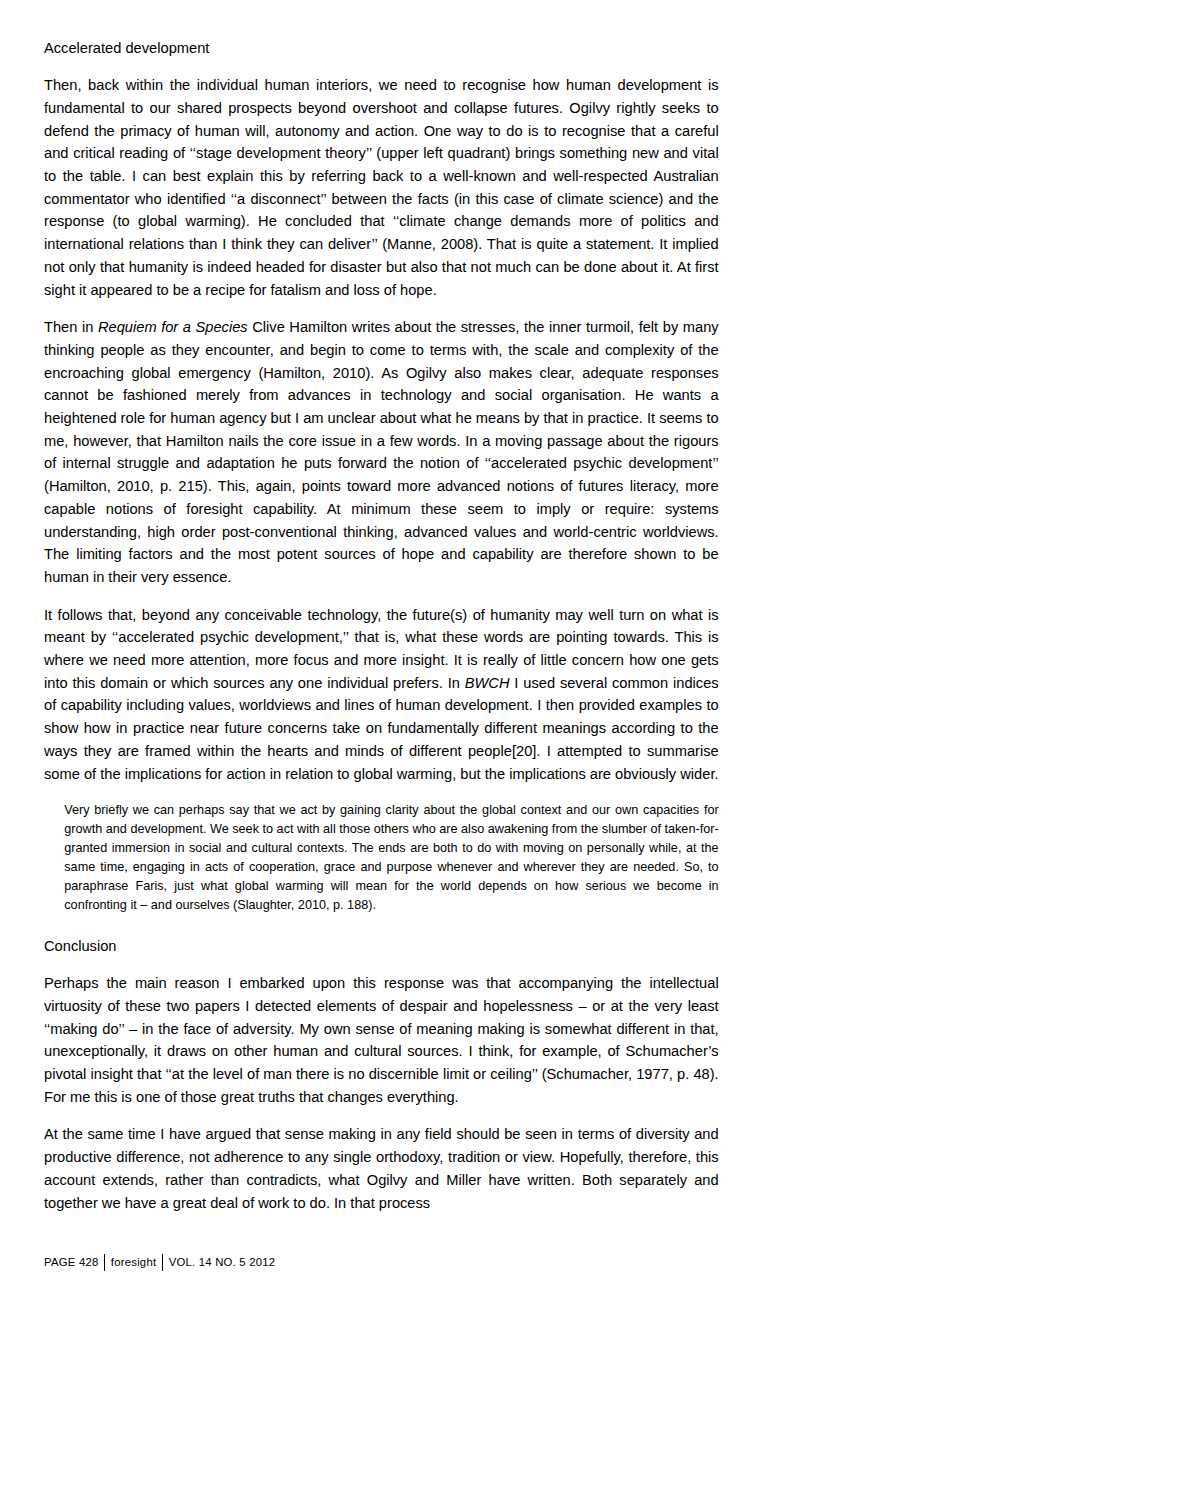Accelerated development
Then, back within the individual human interiors, we need to recognise how human development is fundamental to our shared prospects beyond overshoot and collapse futures. Ogilvy rightly seeks to defend the primacy of human will, autonomy and action. One way to do is to recognise that a careful and critical reading of ‘‘stage development theory’’ (upper left quadrant) brings something new and vital to the table. I can best explain this by referring back to a well-known and well-respected Australian commentator who identified ‘‘a disconnect’’ between the facts (in this case of climate science) and the response (to global warming). He concluded that ‘‘climate change demands more of politics and international relations than I think they can deliver’’ (Manne, 2008). That is quite a statement. It implied not only that humanity is indeed headed for disaster but also that not much can be done about it. At first sight it appeared to be a recipe for fatalism and loss of hope.
Then in Requiem for a Species Clive Hamilton writes about the stresses, the inner turmoil, felt by many thinking people as they encounter, and begin to come to terms with, the scale and complexity of the encroaching global emergency (Hamilton, 2010). As Ogilvy also makes clear, adequate responses cannot be fashioned merely from advances in technology and social organisation. He wants a heightened role for human agency but I am unclear about what he means by that in practice. It seems to me, however, that Hamilton nails the core issue in a few words. In a moving passage about the rigours of internal struggle and adaptation he puts forward the notion of ‘‘accelerated psychic development’’ (Hamilton, 2010, p. 215). This, again, points toward more advanced notions of futures literacy, more capable notions of foresight capability. At minimum these seem to imply or require: systems understanding, high order post-conventional thinking, advanced values and world-centric worldviews. The limiting factors and the most potent sources of hope and capability are therefore shown to be human in their very essence.
It follows that, beyond any conceivable technology, the future(s) of humanity may well turn on what is meant by ‘‘accelerated psychic development,’’ that is, what these words are pointing towards. This is where we need more attention, more focus and more insight. It is really of little concern how one gets into this domain or which sources any one individual prefers. In BWCH I used several common indices of capability including values, worldviews and lines of human development. I then provided examples to show how in practice near future concerns take on fundamentally different meanings according to the ways they are framed within the hearts and minds of different people[20]. I attempted to summarise some of the implications for action in relation to global warming, but the implications are obviously wider.
Very briefly we can perhaps say that we act by gaining clarity about the global context and our own capacities for growth and development. We seek to act with all those others who are also awakening from the slumber of taken-for-granted immersion in social and cultural contexts. The ends are both to do with moving on personally while, at the same time, engaging in acts of cooperation, grace and purpose whenever and wherever they are needed. So, to paraphrase Faris, just what global warming will mean for the world depends on how serious we become in confronting it – and ourselves (Slaughter, 2010, p. 188).
Conclusion
Perhaps the main reason I embarked upon this response was that accompanying the intellectual virtuosity of these two papers I detected elements of despair and hopelessness – or at the very least ‘‘making do’’ – in the face of adversity. My own sense of meaning making is somewhat different in that, unexceptionally, it draws on other human and cultural sources. I think, for example, of Schumacher’s pivotal insight that ‘‘at the level of man there is no discernible limit or ceiling’’ (Schumacher, 1977, p. 48). For me this is one of those great truths that changes everything.
At the same time I have argued that sense making in any field should be seen in terms of diversity and productive difference, not adherence to any single orthodoxy, tradition or view. Hopefully, therefore, this account extends, rather than contradicts, what Ogilvy and Miller have written. Both separately and together we have a great deal of work to do. In that process
PAGE 428 foresight VOL. 14 NO. 5 2012